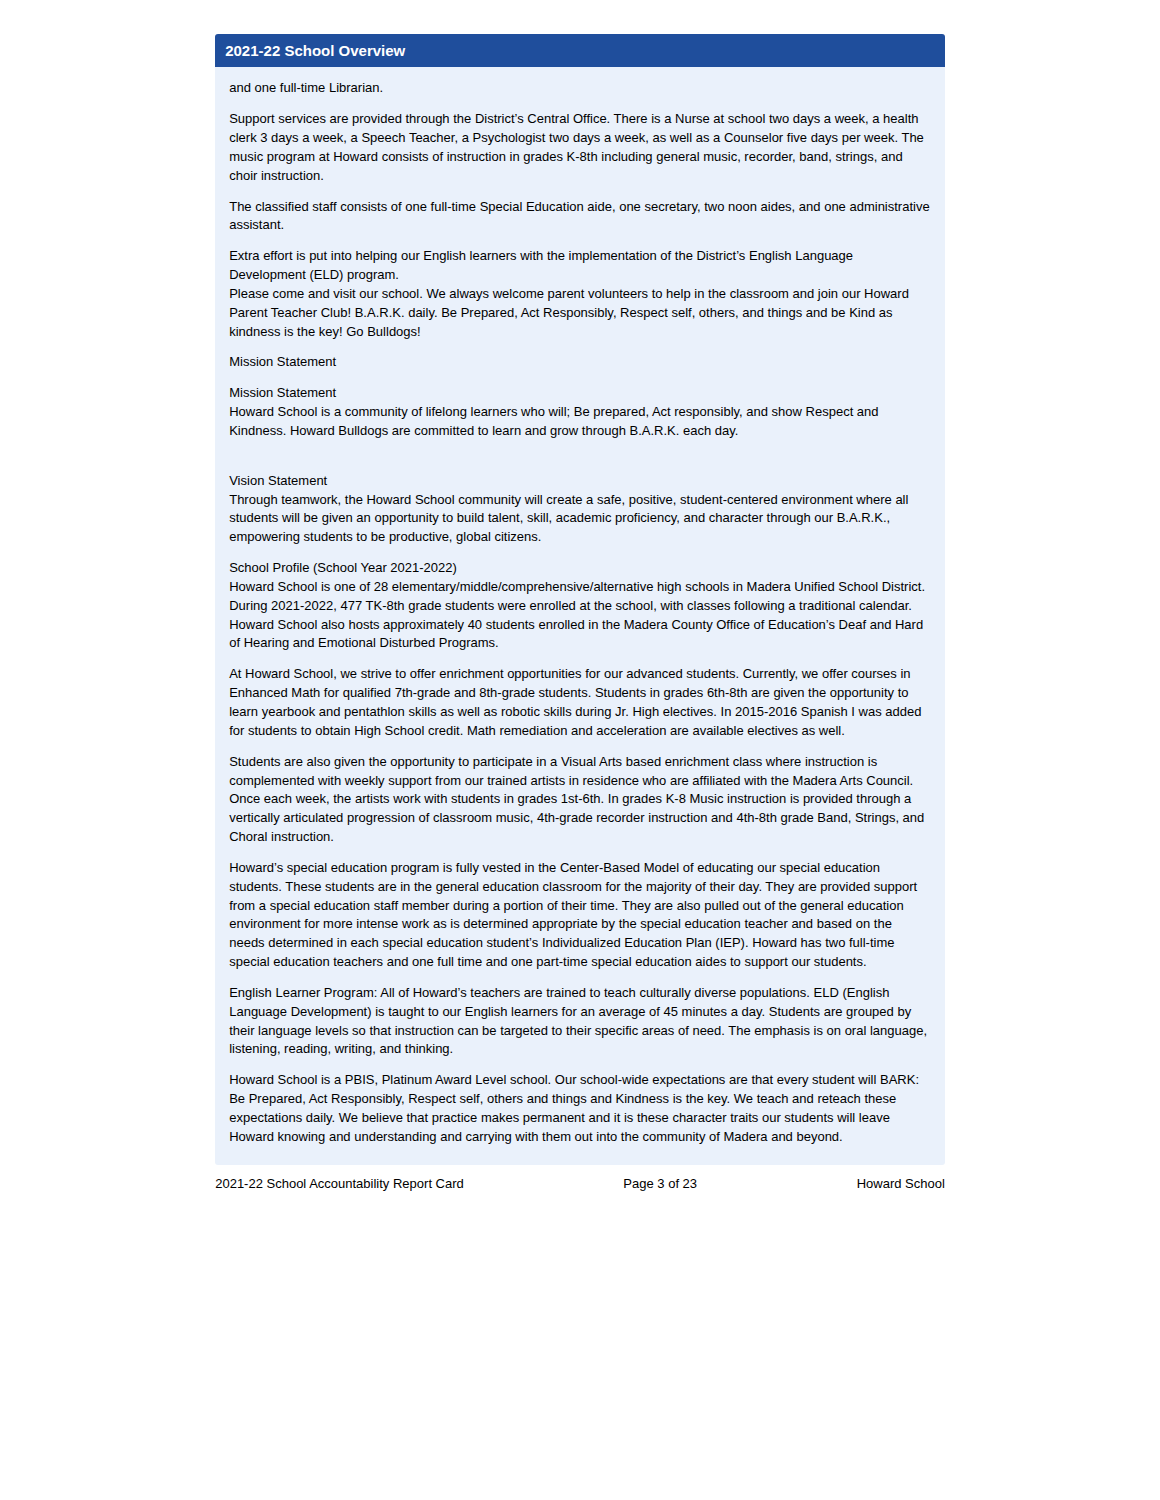2021-22 School Overview
and one full-time Librarian.
Support services are provided through the District’s Central Office. There is a Nurse at school two days a week, a health clerk 3 days a week, a Speech Teacher, a Psychologist two days a week, as well as a Counselor five days per week. The music program at Howard consists of instruction in grades K-8th including general music, recorder, band, strings, and choir instruction.
The classified staff consists of one full-time Special Education aide, one secretary, two noon aides, and one administrative assistant.
Extra effort is put into helping our English learners with the implementation of the District’s English Language Development (ELD) program.
Please come and visit our school. We always welcome parent volunteers to help in the classroom and join our Howard Parent Teacher Club! B.A.R.K. daily. Be Prepared, Act Responsibly, Respect self, others, and things and be Kind as kindness is the key! Go Bulldogs!
Mission Statement
Mission Statement
Howard School is a community of lifelong learners who will; Be prepared, Act responsibly, and show Respect and Kindness. Howard Bulldogs are committed to learn and grow through B.A.R.K. each day.
Vision Statement
Through teamwork, the Howard School community will create a safe, positive, student-centered environment where all students will be given an opportunity to build talent, skill, academic proficiency, and character through our B.A.R.K., empowering students to be productive, global citizens.
School Profile (School Year 2021-2022)
Howard School is one of 28 elementary/middle/comprehensive/alternative high schools in Madera Unified School District. During 2021-2022, 477 TK-8th grade students were enrolled at the school, with classes following a traditional calendar. Howard School also hosts approximately 40 students enrolled in the Madera County Office of Education’s Deaf and Hard of Hearing and Emotional Disturbed Programs.
At Howard School, we strive to offer enrichment opportunities for our advanced students. Currently, we offer courses in Enhanced Math for qualified 7th-grade and 8th-grade students. Students in grades 6th-8th are given the opportunity to learn yearbook and pentathlon skills as well as robotic skills during Jr. High electives. In 2015-2016 Spanish I was added for students to obtain High School credit. Math remediation and acceleration are available electives as well.
Students are also given the opportunity to participate in a Visual Arts based enrichment class where instruction is complemented with weekly support from our trained artists in residence who are affiliated with the Madera Arts Council. Once each week, the artists work with students in grades 1st-6th. In grades K-8 Music instruction is provided through a vertically articulated progression of classroom music, 4th-grade recorder instruction and 4th-8th grade Band, Strings, and Choral instruction.
Howard’s special education program is fully vested in the Center-Based Model of educating our special education students. These students are in the general education classroom for the majority of their day. They are provided support from a special education staff member during a portion of their time. They are also pulled out of the general education environment for more intense work as is determined appropriate by the special education teacher and based on the needs determined in each special education student’s Individualized Education Plan (IEP). Howard has two full-time special education teachers and one full time and one part-time special education aides to support our students.
English Learner Program: All of Howard’s teachers are trained to teach culturally diverse populations. ELD (English Language Development) is taught to our English learners for an average of 45 minutes a day. Students are grouped by their language levels so that instruction can be targeted to their specific areas of need. The emphasis is on oral language, listening, reading, writing, and thinking.
Howard School is a PBIS, Platinum Award Level school. Our school-wide expectations are that every student will BARK: Be Prepared, Act Responsibly, Respect self, others and things and Kindness is the key. We teach and reteach these expectations daily. We believe that practice makes permanent and it is these character traits our students will leave Howard knowing and understanding and carrying with them out into the community of Madera and beyond.
2021-22 School Accountability Report Card
Page 3 of 23
Howard School